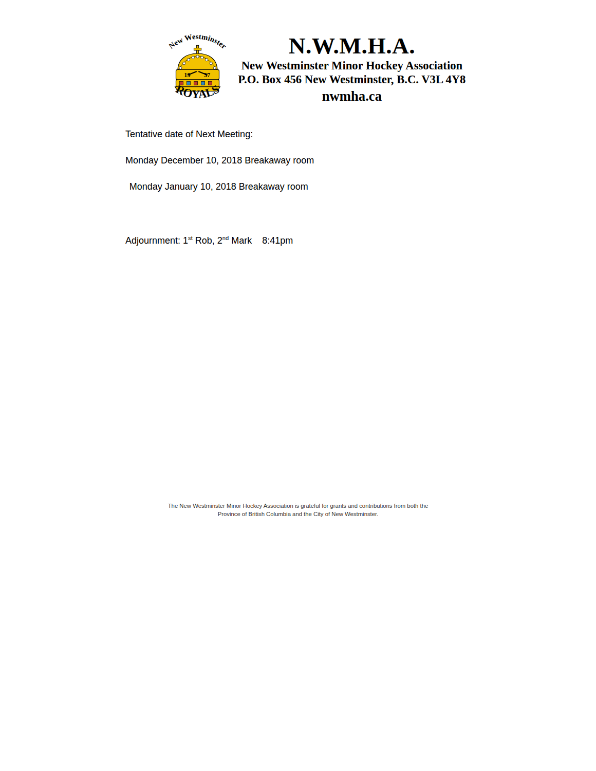New Westminster 19 37 ROYALS
N.W.M.H.A.
New Westminster Minor Hockey Association
P.O. Box 456 New Westminster, B.C. V3L 4Y8
nwmha.ca
Tentative date of Next Meeting:
Monday December 10, 2018 Breakaway room
Monday January 10, 2018 Breakaway room
Adjournment: 1st Rob, 2nd Mark 8:41pm
The New Westminster Minor Hockey Association is grateful for grants and contributions from both the
Province of British Columbia and the City of New Westminster.